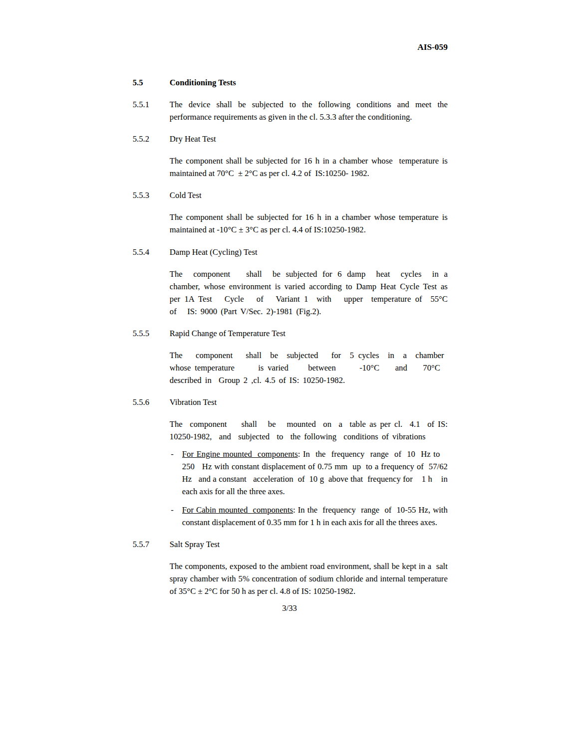AIS-059
5.5
Conditioning Tests
5.5.1
The device shall be subjected to the following conditions and meet the performance requirements as given in the cl. 5.3.3 after the conditioning.
5.5.2
Dry Heat Test
The component shall be subjected for 16 h in a chamber whose temperature is maintained at 70°C ± 2°C as per cl. 4.2 of IS:10250- 1982.
5.5.3
Cold Test
The component shall be subjected for 16 h in a chamber whose temperature is maintained at -10°C ± 3°C as per cl. 4.4 of IS:10250-1982.
5.5.4
Damp Heat (Cycling) Test
The component shall be subjected for 6 damp heat cycles in a chamber, whose environment is varied according to Damp Heat Cycle Test as per 1A Test Cycle of Variant 1 with upper temperature of 55°C of IS: 9000 (Part V/Sec. 2)-1981 (Fig.2).
5.5.5
Rapid Change of Temperature Test
The component shall be subjected for 5 cycles in a chamber whose temperature is varied between -10°C and 70°C described in Group 2 ,cl. 4.5 of IS: 10250-1982.
5.5.6
Vibration Test
The component shall be mounted on a table as per cl. 4.1 of IS: 10250-1982, and subjected to the following conditions of vibrations
For Engine mounted components: In the frequency range of 10 Hz to 250 Hz with constant displacement of 0.75 mm up to a frequency of 57/62 Hz and a constant acceleration of 10 g above that frequency for 1 h in each axis for all the three axes.
For Cabin mounted components: In the frequency range of 10-55 Hz, with constant displacement of 0.35 mm for 1 h in each axis for all the threes axes.
5.5.7
Salt Spray Test
The components, exposed to the ambient road environment, shall be kept in a salt spray chamber with 5% concentration of sodium chloride and internal temperature of 35°C ± 2°C for 50 h as per cl. 4.8 of IS: 10250-1982.
3/33